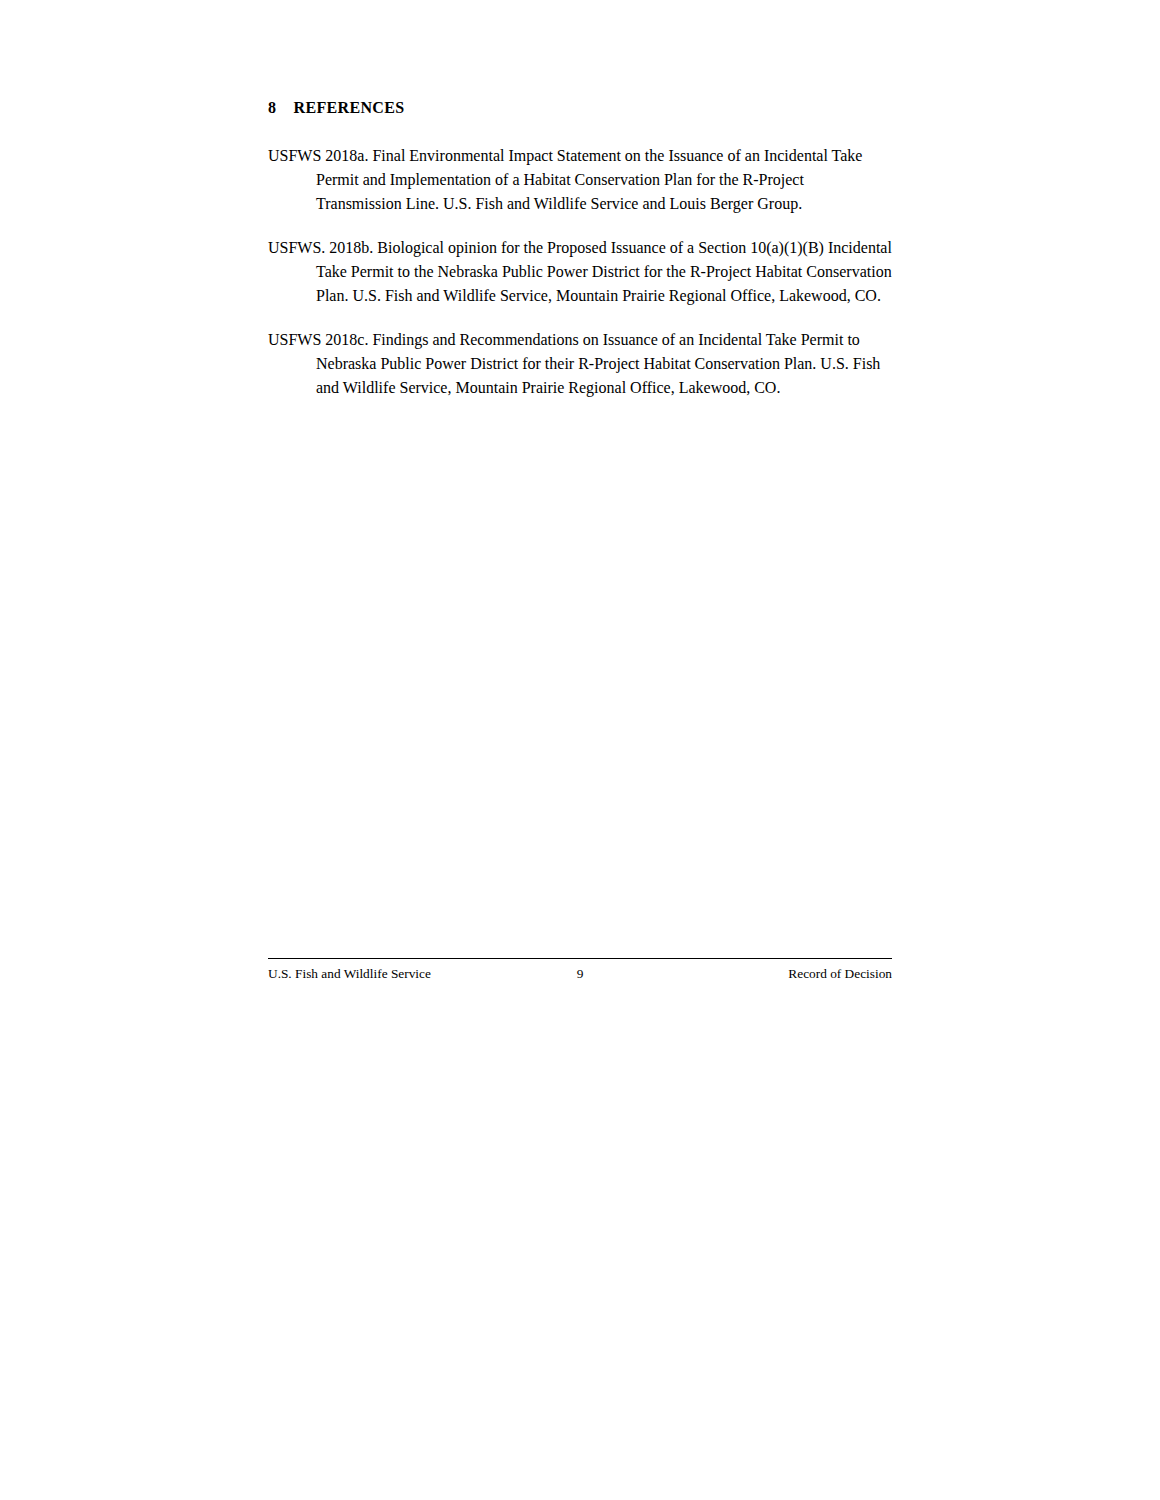8 REFERENCES
USFWS 2018a. Final Environmental Impact Statement on the Issuance of an Incidental Take Permit and Implementation of a Habitat Conservation Plan for the R-Project Transmission Line. U.S. Fish and Wildlife Service and Louis Berger Group.
USFWS. 2018b. Biological opinion for the Proposed Issuance of a Section 10(a)(1)(B) Incidental Take Permit to the Nebraska Public Power District for the R-Project Habitat Conservation Plan. U.S. Fish and Wildlife Service, Mountain Prairie Regional Office, Lakewood, CO.
USFWS 2018c. Findings and Recommendations on Issuance of an Incidental Take Permit to Nebraska Public Power District for their R-Project Habitat Conservation Plan. U.S. Fish and Wildlife Service, Mountain Prairie Regional Office, Lakewood, CO.
U.S. Fish and Wildlife Service 9 Record of Decision